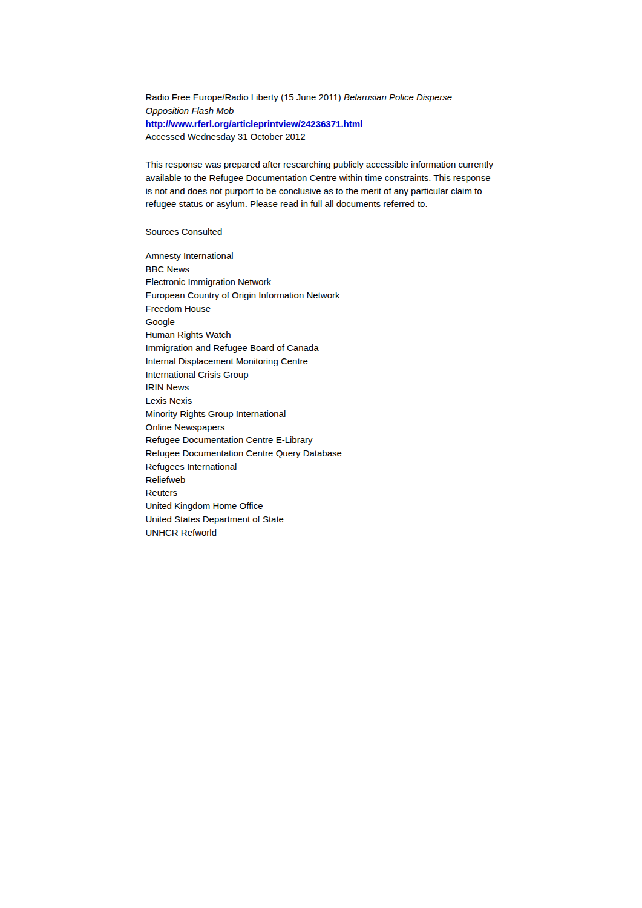Radio Free Europe/Radio Liberty (15 June 2011) Belarusian Police Disperse Opposition Flash Mob
http://www.rferl.org/articleprintview/24236371.html
Accessed Wednesday 31 October 2012
This response was prepared after researching publicly accessible information currently available to the Refugee Documentation Centre within time constraints. This response is not and does not purport to be conclusive as to the merit of any particular claim to refugee status or asylum. Please read in full all documents referred to.
Sources Consulted
Amnesty International
BBC News
Electronic Immigration Network
European Country of Origin Information Network
Freedom House
Google
Human Rights Watch
Immigration and Refugee Board of Canada
Internal Displacement Monitoring Centre
International Crisis Group
IRIN News
Lexis Nexis
Minority Rights Group International
Online Newspapers
Refugee Documentation Centre E-Library
Refugee Documentation Centre Query Database
Refugees International
Reliefweb
Reuters
United Kingdom Home Office
United States Department of State
UNHCR Refworld